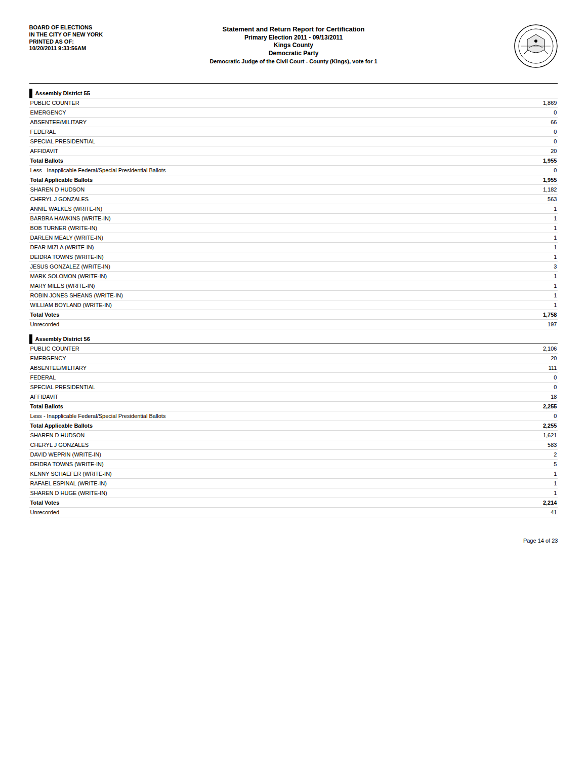BOARD OF ELECTIONS
IN THE CITY OF NEW YORK
PRINTED AS OF:
10/20/2011 9:33:56AM
Statement and Return Report for Certification
Primary Election 2011 - 09/13/2011
Kings County
Democratic Party
Democratic Judge of the Civil Court - County (Kings), vote for 1
Assembly District 55
| PUBLIC COUNTER | 1,869 |
| EMERGENCY | 0 |
| ABSENTEE/MILITARY | 66 |
| FEDERAL | 0 |
| SPECIAL PRESIDENTIAL | 0 |
| AFFIDAVIT | 20 |
| Total Ballots | 1,955 |
| Less - Inapplicable Federal/Special Presidential Ballots | 0 |
| Total Applicable Ballots | 1,955 |
| SHAREN D HUDSON | 1,182 |
| CHERYL J GONZALES | 563 |
| ANNIE WALKES (WRITE-IN) | 1 |
| BARBRA HAWKINS (WRITE-IN) | 1 |
| BOB TURNER (WRITE-IN) | 1 |
| DARLEN MEALY (WRITE-IN) | 1 |
| DEAR MIZLA (WRITE-IN) | 1 |
| DEIDRA TOWNS (WRITE-IN) | 1 |
| JESUS GONZALEZ (WRITE-IN) | 3 |
| MARK SOLOMON (WRITE-IN) | 1 |
| MARY MILES (WRITE-IN) | 1 |
| ROBIN JONES SHEANS (WRITE-IN) | 1 |
| WILLIAM BOYLAND (WRITE-IN) | 1 |
| Total Votes | 1,758 |
| Unrecorded | 197 |
Assembly District 56
| PUBLIC COUNTER | 2,106 |
| EMERGENCY | 20 |
| ABSENTEE/MILITARY | 111 |
| FEDERAL | 0 |
| SPECIAL PRESIDENTIAL | 0 |
| AFFIDAVIT | 18 |
| Total Ballots | 2,255 |
| Less - Inapplicable Federal/Special Presidential Ballots | 0 |
| Total Applicable Ballots | 2,255 |
| SHAREN D HUDSON | 1,621 |
| CHERYL J GONZALES | 583 |
| DAVID WEPRIN (WRITE-IN) | 2 |
| DEIDRA TOWNS (WRITE-IN) | 5 |
| KENNY SCHAEFER (WRITE-IN) | 1 |
| RAFAEL ESPINAL (WRITE-IN) | 1 |
| SHAREN D HUGE (WRITE-IN) | 1 |
| Total Votes | 2,214 |
| Unrecorded | 41 |
Page 14 of 23